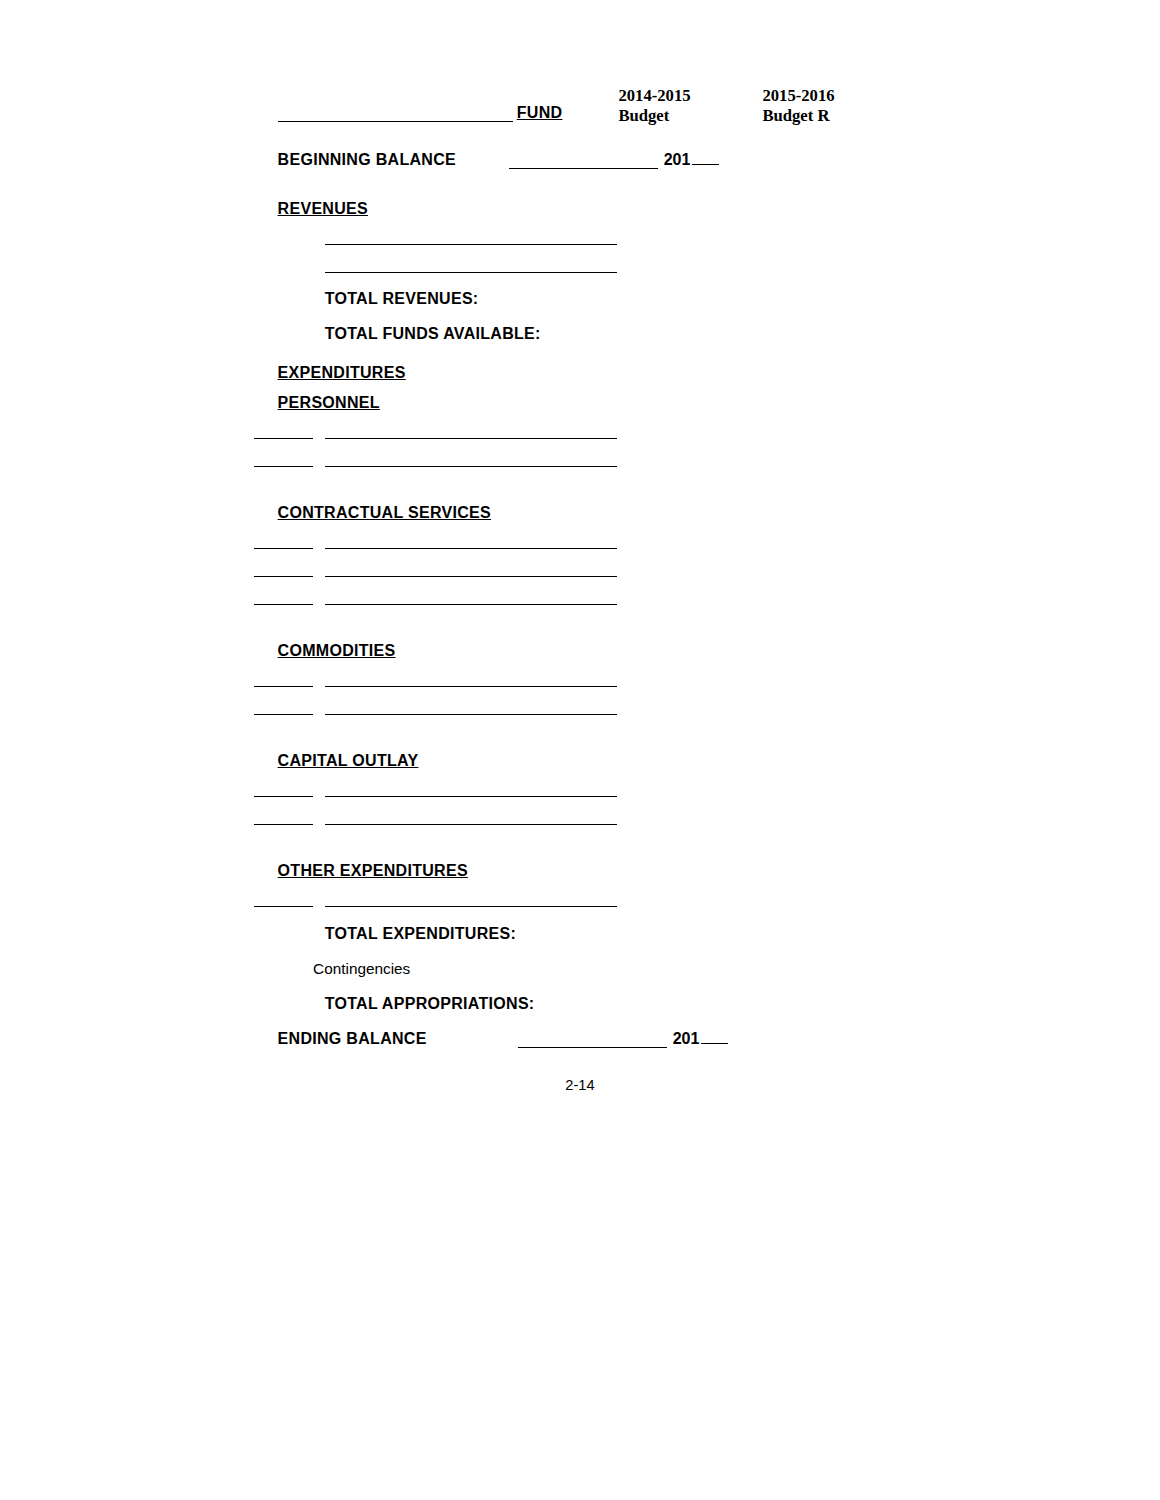2014-2015Budget
2015-2016Budget R
FUND
BEGINNING BALANCE 201
REVENUES
TOTAL REVENUES:
TOTAL FUNDS AVAILABLE:
EXPENDITURES
PERSONNEL
CONTRACTUAL SERVICES
COMMODITIES
CAPITAL OUTLAY
OTHER EXPENDITURES
TOTAL EXPENDITURES:
Contingencies
TOTAL APPROPRIATIONS:
ENDING BALANCE 201
2-14